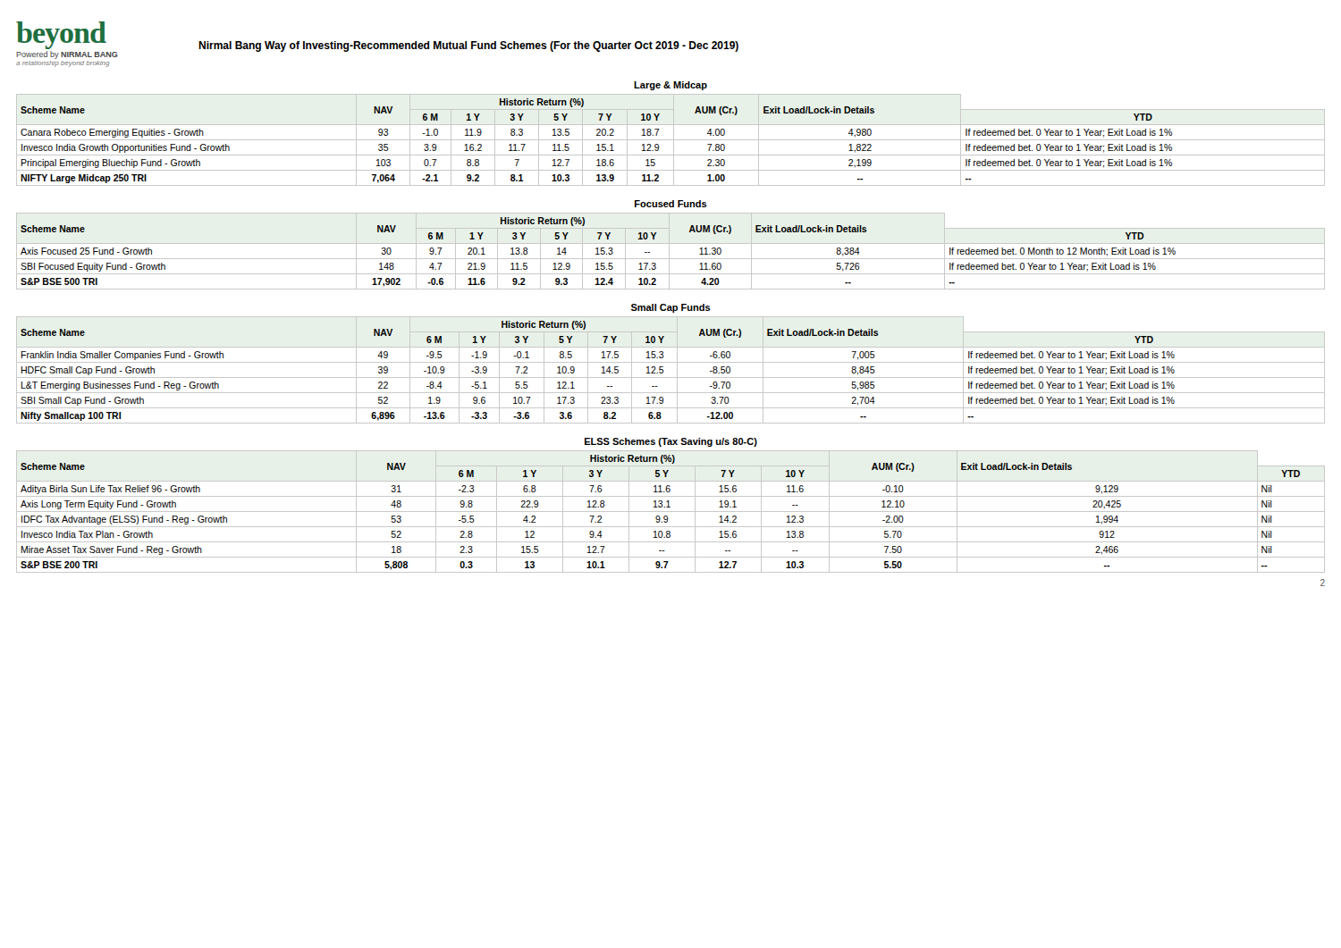beyond
Powered by NIRMAL BANG
a relationship beyond broking
Nirmal Bang Way of Investing-Recommended Mutual Fund Schemes (For the Quarter Oct 2019 - Dec 2019)
Large & Midcap
| Scheme Name | NAV | Historic Return (%) | AUM (Cr.) | Exit Load/Lock-in Details |
| --- | --- | --- | --- | --- |
| 6 M | 1 Y | 3 Y | 5 Y | 7 Y | 10 Y | YTD |
| Canara Robeco Emerging Equities - Growth | 93 | -1.0 | 11.9 | 8.3 | 13.5 | 20.2 | 18.7 | 4.00 | 4,980 | If redeemed bet. 0 Year to 1 Year; Exit Load is 1% |
| Invesco India Growth Opportunities Fund - Growth | 35 | 3.9 | 16.2 | 11.7 | 11.5 | 15.1 | 12.9 | 7.80 | 1,822 | If redeemed bet. 0 Year to 1 Year; Exit Load is 1% |
| Principal Emerging Bluechip Fund - Growth | 103 | 0.7 | 8.8 | 7 | 12.7 | 18.6 | 15 | 2.30 | 2,199 | If redeemed bet. 0 Year to 1 Year; Exit Load is 1% |
| NIFTY Large Midcap 250 TRI | 7,064 | -2.1 | 9.2 | 8.1 | 10.3 | 13.9 | 11.2 | 1.00 | -- | -- |
Focused Funds
| Scheme Name | NAV | Historic Return (%) | AUM (Cr.) | Exit Load/Lock-in Details |
| --- | --- | --- | --- | --- |
| 6 M | 1 Y | 3 Y | 5 Y | 7 Y | 10 Y | YTD |
| Axis Focused 25 Fund - Growth | 30 | 9.7 | 20.1 | 13.8 | 14 | 15.3 | -- | 11.30 | 8,384 | If redeemed bet. 0 Month to 12 Month; Exit Load is 1% |
| SBI Focused Equity Fund - Growth | 148 | 4.7 | 21.9 | 11.5 | 12.9 | 15.5 | 17.3 | 11.60 | 5,726 | If redeemed bet. 0 Year to 1 Year; Exit Load is 1% |
| S&P BSE 500 TRI | 17,902 | -0.6 | 11.6 | 9.2 | 9.3 | 12.4 | 10.2 | 4.20 | -- | -- |
Small Cap Funds
| Scheme Name | NAV | Historic Return (%) | AUM (Cr.) | Exit Load/Lock-in Details |
| --- | --- | --- | --- | --- |
| 6 M | 1 Y | 3 Y | 5 Y | 7 Y | 10 Y | YTD |
| Franklin India Smaller Companies Fund - Growth | 49 | -9.5 | -1.9 | -0.1 | 8.5 | 17.5 | 15.3 | -6.60 | 7,005 | If redeemed bet. 0 Year to 1 Year; Exit Load is 1% |
| HDFC Small Cap Fund - Growth | 39 | -10.9 | -3.9 | 7.2 | 10.9 | 14.5 | 12.5 | -8.50 | 8,845 | If redeemed bet. 0 Year to 1 Year; Exit Load is 1% |
| L&T Emerging Businesses Fund - Reg - Growth | 22 | -8.4 | -5.1 | 5.5 | 12.1 | -- | -- | -9.70 | 5,985 | If redeemed bet. 0 Year to 1 Year; Exit Load is 1% |
| SBI Small Cap Fund - Growth | 52 | 1.9 | 9.6 | 10.7 | 17.3 | 23.3 | 17.9 | 3.70 | 2,704 | If redeemed bet. 0 Year to 1 Year; Exit Load is 1% |
| Nifty Smallcap 100 TRI | 6,896 | -13.6 | -3.3 | -3.6 | 3.6 | 8.2 | 6.8 | -12.00 | -- | -- |
ELSS Schemes (Tax Saving u/s 80-C)
| Scheme Name | NAV | Historic Return (%) | AUM (Cr.) | Exit Load/Lock-in Details |
| --- | --- | --- | --- | --- |
| 6 M | 1 Y | 3 Y | 5 Y | 7 Y | 10 Y | YTD |
| Aditya Birla Sun Life Tax Relief 96 - Growth | 31 | -2.3 | 6.8 | 7.6 | 11.6 | 15.6 | 11.6 | -0.10 | 9,129 | Nil |
| Axis Long Term Equity Fund - Growth | 48 | 9.8 | 22.9 | 12.8 | 13.1 | 19.1 | -- | 12.10 | 20,425 | Nil |
| IDFC Tax Advantage (ELSS) Fund - Reg - Growth | 53 | -5.5 | 4.2 | 7.2 | 9.9 | 14.2 | 12.3 | -2.00 | 1,994 | Nil |
| Invesco India Tax Plan - Growth | 52 | 2.8 | 12 | 9.4 | 10.8 | 15.6 | 13.8 | 5.70 | 912 | Nil |
| Mirae Asset Tax Saver Fund - Reg - Growth | 18 | 2.3 | 15.5 | 12.7 | -- | -- | -- | 7.50 | 2,466 | Nil |
| S&P BSE 200 TRI | 5,808 | 0.3 | 13 | 10.1 | 9.7 | 12.7 | 10.3 | 5.50 | -- | -- |
2